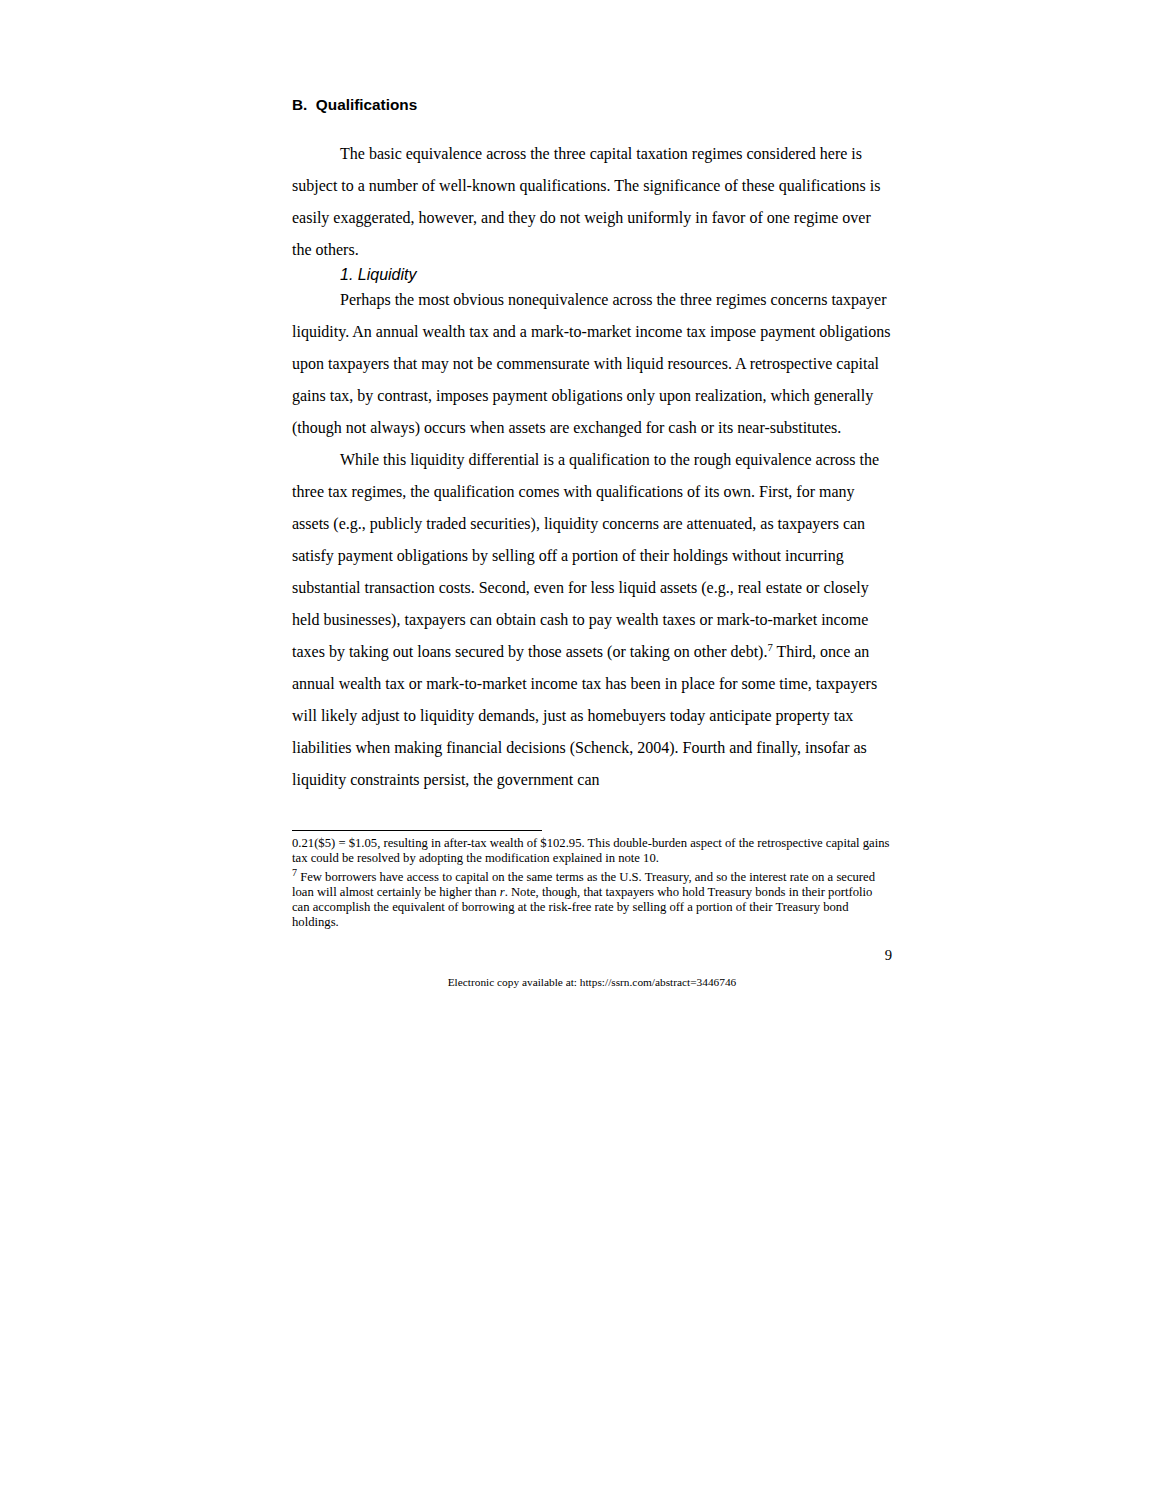B. Qualifications
The basic equivalence across the three capital taxation regimes considered here is subject to a number of well-known qualifications. The significance of these qualifications is easily exaggerated, however, and they do not weigh uniformly in favor of one regime over the others.
1. Liquidity
Perhaps the most obvious nonequivalence across the three regimes concerns taxpayer liquidity. An annual wealth tax and a mark-to-market income tax impose payment obligations upon taxpayers that may not be commensurate with liquid resources. A retrospective capital gains tax, by contrast, imposes payment obligations only upon realization, which generally (though not always) occurs when assets are exchanged for cash or its near-substitutes.
While this liquidity differential is a qualification to the rough equivalence across the three tax regimes, the qualification comes with qualifications of its own. First, for many assets (e.g., publicly traded securities), liquidity concerns are attenuated, as taxpayers can satisfy payment obligations by selling off a portion of their holdings without incurring substantial transaction costs. Second, even for less liquid assets (e.g., real estate or closely held businesses), taxpayers can obtain cash to pay wealth taxes or mark-to-market income taxes by taking out loans secured by those assets (or taking on other debt).7 Third, once an annual wealth tax or mark-to-market income tax has been in place for some time, taxpayers will likely adjust to liquidity demands, just as homebuyers today anticipate property tax liabilities when making financial decisions (Schenck, 2004). Fourth and finally, insofar as liquidity constraints persist, the government can
0.21($5) = $1.05, resulting in after-tax wealth of $102.95. This double-burden aspect of the retrospective capital gains tax could be resolved by adopting the modification explained in note 10.
7 Few borrowers have access to capital on the same terms as the U.S. Treasury, and so the interest rate on a secured loan will almost certainly be higher than r. Note, though, that taxpayers who hold Treasury bonds in their portfolio can accomplish the equivalent of borrowing at the risk-free rate by selling off a portion of their Treasury bond holdings.
9
Electronic copy available at: https://ssrn.com/abstract=3446746